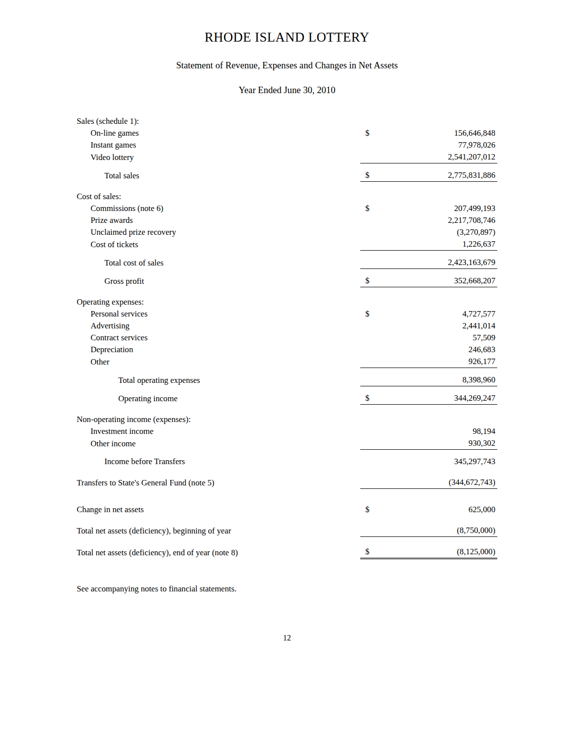RHODE ISLAND LOTTERY
Statement of Revenue, Expenses and Changes in Net Assets
Year Ended June 30, 2010
| Sales (schedule 1): | | |
| On-line games | $ | 156,646,848 |
| Instant games | | 77,978,026 |
| Video lottery | | 2,541,207,012 |
| Total sales | $ | 2,775,831,886 |
| Cost of sales: | | |
| Commissions (note 6) | $ | 207,499,193 |
| Prize awards | | 2,217,708,746 |
| Unclaimed prize recovery | | (3,270,897) |
| Cost of tickets | | 1,226,637 |
| Total cost of sales | | 2,423,163,679 |
| Gross profit | $ | 352,668,207 |
| Operating expenses: | | |
| Personal services | $ | 4,727,577 |
| Advertising | | 2,441,014 |
| Contract services | | 57,509 |
| Depreciation | | 246,683 |
| Other | | 926,177 |
| Total operating expenses | | 8,398,960 |
| Operating income | $ | 344,269,247 |
| Non-operating income (expenses): | | |
| Investment income | | 98,194 |
| Other income | | 930,302 |
| Income before Transfers | | 345,297,743 |
| Transfers to State's General Fund (note 5) | | (344,672,743) |
| Change in net assets | $ | 625,000 |
| Total net assets (deficiency), beginning of year | | (8,750,000) |
| Total net assets (deficiency), end of year (note 8) | $ | (8,125,000) |
See accompanying notes to financial statements.
12